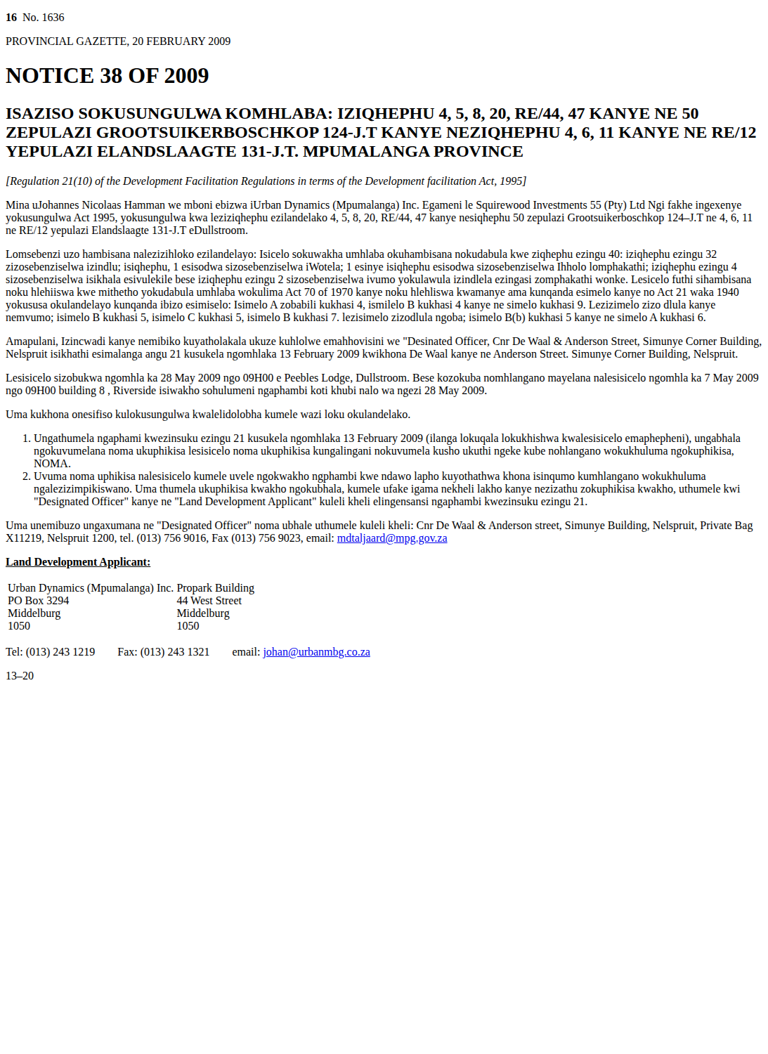16 No. 1636
PROVINCIAL GAZETTE, 20 FEBRUARY 2009
NOTICE 38 OF 2009
ISAZISO SOKUSUNGULWA KOMHLABA: IZIQHEPHU 4, 5, 8, 20, RE/44, 47 KANYE NE 50 ZEPULAZI GROOTSUIKERBOSCHKOP 124-J.T KANYE NEZIQHEPHU 4, 6, 11 KANYE NE RE/12 YEPULAZI ELANDSLAAGTE 131-J.T. MPUMALANGA PROVINCE
[Regulation 21(10) of the Development Facilitation Regulations in terms of the Development facilitation Act, 1995]
Mina uJohannes Nicolaas Hamman we mboni ebizwa iUrban Dynamics (Mpumalanga) Inc. Egameni le Squirewood Investments 55 (Pty) Ltd Ngi fakhe ingexenye yokusungulwa Act 1995, yokusungulwa kwa leziziqhephu ezilandelako 4, 5, 8, 20, RE/44, 47 kanye nesiqhephu 50 zepulazi Grootsuikerboschkop 124–J.T ne 4, 6, 11 ne RE/12 yepulazi Elandslaagte 131-J.T eDullstroom.
Lomsebenzi uzo hambisana nalezizihloko ezilandelayo: Isicelo sokuwakha umhlaba okuhambisana nokudabula kwe ziqhephu ezingu 40: iziqhephu ezingu 32 zizosebenziselwa izindlu; isiqhephu, 1 esisodwa sizosebenziselwa iWotela; 1 esinye isiqhephu esisodwa sizosebenziselwa Ihholo lomphakathi; iziqhephu ezingu 4 sizosebenziselwa isikhala esivulekile bese iziqhephu ezingu 2 sizosebenziselwa ivumo yokulawula izindlela ezingasi zomphakathi wonke. Lesicelo futhi sihambisana noku hlehiiswa kwe mithetho yokudabula umhlaba wokulima Act 70 of 1970 kanye noku hlehliswa kwamanye ama kunqanda esimelo kanye no Act 21 waka 1940 yokususa okulandelayo kunqanda ibizo esimiselo: Isimelo A zobabili kukhasi 4, ismilelo B kukhasi 4 kanye ne simelo kukhasi 9. Lezizimelo zizo dlula kanye nemvumo; isimelo B kukhasi 5, isimelo C kukhasi 5, isimelo B kukhasi 7. lezisimelo zizodlula ngoba; isimelo B(b) kukhasi 5 kanye ne simelo A kukhasi 6.
Amapulani, Izincwadi kanye nemibiko kuyatholakala ukuze kuhlolwe emahhovisini we "Desinated Officer, Cnr De Waal & Anderson Street, Simunye Corner Building, Nelspruit isikhathi esimalanga angu 21 kusukela ngomhlaka 13 February 2009 kwikhona De Waal kanye ne Anderson Street. Simunye Corner Building, Nelspruit.
Lesisicelo sizobukwa ngomhla ka 28 May 2009 ngo 09H00 e Peebles Lodge, Dullstroom. Bese kozokuba nomhlangano mayelana nalesisicelo ngomhla ka 7 May 2009 ngo 09H00 building 8 , Riverside isiwakho sohulumeni ngaphambi koti khubi nalo wa ngezi 28 May 2009.
Uma kukhona onesifiso kulokusungulwa kwalelidolobha kumele wazi loku okulandelako.
Ungathumela ngaphami kwezinsuku ezingu 21 kusukela ngomhlaka 13 February 2009 (ilanga lokuqala lokukhishwa kwalesisicelo emaphepheni), ungabhala ngokuvumelana noma ukuphikisa lesisicelo noma ukuphikisa kungalingani nokuvumela kusho ukuthi ngeke kube nohlangano wokukhuluma ngokuphikisa, NOMA.
Uvuma noma uphikisa nalesisicelo kumele uvele ngokwakho ngphambi kwe ndawo lapho kuyothathwa khona isinqumo kumhlangano wokukhuluma ngalezizimpikiswano. Uma thumela ukuphikisa kwakho ngokubhala, kumele ufake igama nekheli lakho kanye nezizathu zokuphikisa kwakho, uthumele kwi "Designated Officer" kanye ne "Land Development Applicant" kuleli kheli elingensansi ngaphambi kwezinsuku ezingu 21.
Uma unemibuzo ungaxumana ne "Designated Officer" noma ubhale uthumele kuleli kheli: Cnr De Waal & Anderson street, Simunye Building, Nelspruit, Private Bag X11219, Nelspruit 1200, tel. (013) 756 9016, Fax (013) 756 9023, email: mdtaljaard@mpg.gov.za
Land Development Applicant:
| Urban Dynamics (Mpumalanga) Inc. PO Box 3294 Middelburg 1050 | Propark Building 44 West Street Middelburg 1050 |
Tel: (013) 243 1219 Fax: (013) 243 1321 email: johan@urbanmbg.co.za
13–20